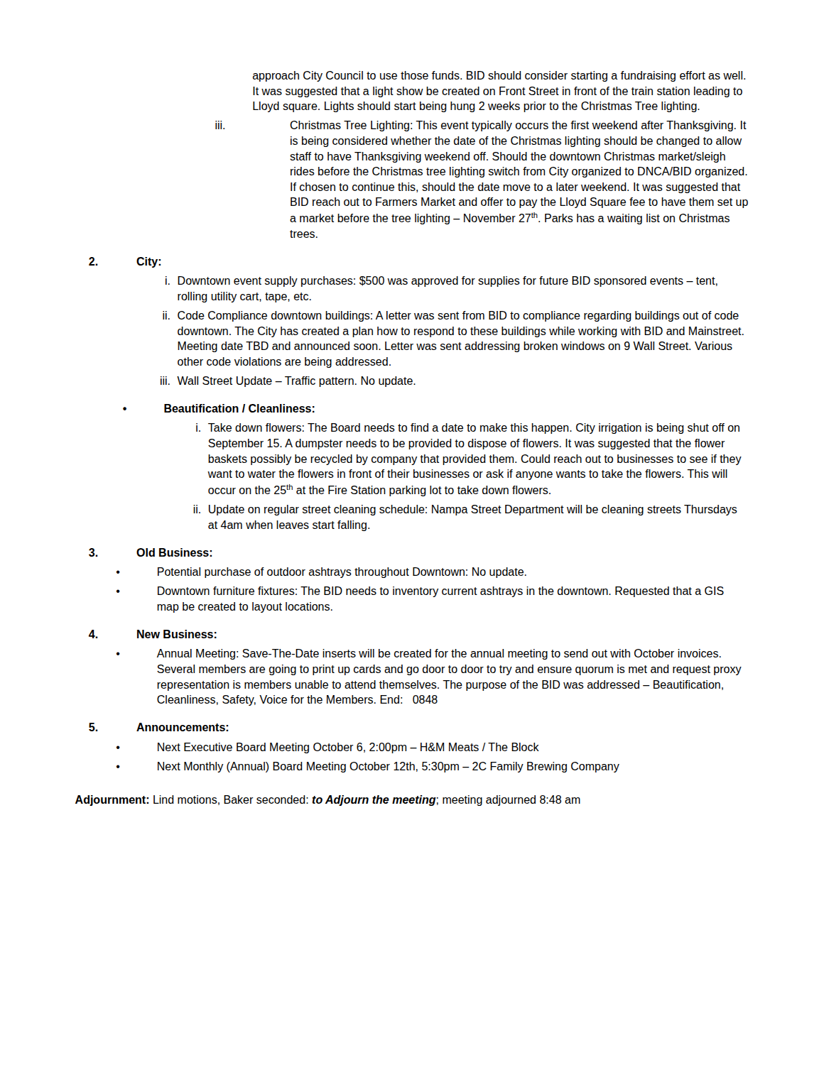approach City Council to use those funds. BID should consider starting a fundraising effort as well. It was suggested that a light show be created on Front Street in front of the train station leading to Lloyd square. Lights should start being hung 2 weeks prior to the Christmas Tree lighting.
iii. Christmas Tree Lighting: This event typically occurs the first weekend after Thanksgiving. It is being considered whether the date of the Christmas lighting should be changed to allow staff to have Thanksgiving weekend off. Should the downtown Christmas market/sleigh rides before the Christmas tree lighting switch from City organized to DNCA/BID organized. If chosen to continue this, should the date move to a later weekend. It was suggested that BID reach out to Farmers Market and offer to pay the Lloyd Square fee to have them set up a market before the tree lighting – November 27th. Parks has a waiting list on Christmas trees.
2. City:
i. Downtown event supply purchases: $500 was approved for supplies for future BID sponsored events – tent, rolling utility cart, tape, etc.
ii. Code Compliance downtown buildings: A letter was sent from BID to compliance regarding buildings out of code downtown. The City has created a plan how to respond to these buildings while working with BID and Mainstreet. Meeting date TBD and announced soon. Letter was sent addressing broken windows on 9 Wall Street. Various other code violations are being addressed.
iii. Wall Street Update – Traffic pattern. No update.
•Beautification / Cleanliness:
i. Take down flowers: The Board needs to find a date to make this happen. City irrigation is being shut off on September 15. A dumpster needs to be provided to dispose of flowers. It was suggested that the flower baskets possibly be recycled by company that provided them. Could reach out to businesses to see if they want to water the flowers in front of their businesses or ask if anyone wants to take the flowers. This will occur on the 25th at the Fire Station parking lot to take down flowers.
ii. Update on regular street cleaning schedule: Nampa Street Department will be cleaning streets Thursdays at 4am when leaves start falling.
3. Old Business:
•Potential purchase of outdoor ashtrays throughout Downtown: No update.
•Downtown furniture fixtures: The BID needs to inventory current ashtrays in the downtown. Requested that a GIS map be created to layout locations.
4. New Business:
•Annual Meeting: Save-The-Date inserts will be created for the annual meeting to send out with October invoices. Several members are going to print up cards and go door to door to try and ensure quorum is met and request proxy representation is members unable to attend themselves. The purpose of the BID was addressed – Beautification, Cleanliness, Safety, Voice for the Members. End: 0848
5. Announcements:
•Next Executive Board Meeting October 6, 2:00pm – H&M Meats / The Block
•Next Monthly (Annual) Board Meeting October 12th, 5:30pm – 2C Family Brewing Company
Adjournment: Lind motions, Baker seconded: to Adjourn the meeting; meeting adjourned 8:48 am